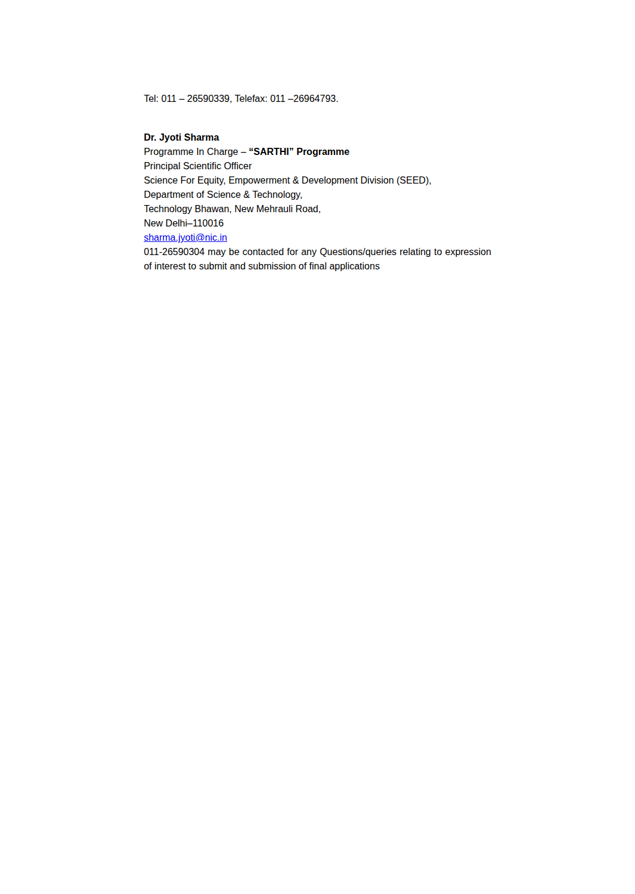Tel: 011 – 26590339, Telefax: 011 –26964793.
Dr. Jyoti Sharma
Programme In Charge – “SARTHI” Programme
Principal Scientific Officer
Science For Equity, Empowerment & Development Division (SEED),
Department of Science & Technology,
Technology Bhawan, New Mehrauli Road,
New Delhi–110016
sharma.jyoti@nic.in
011-26590304 may be contacted for any Questions/queries relating to expression of interest to submit and submission of final applications